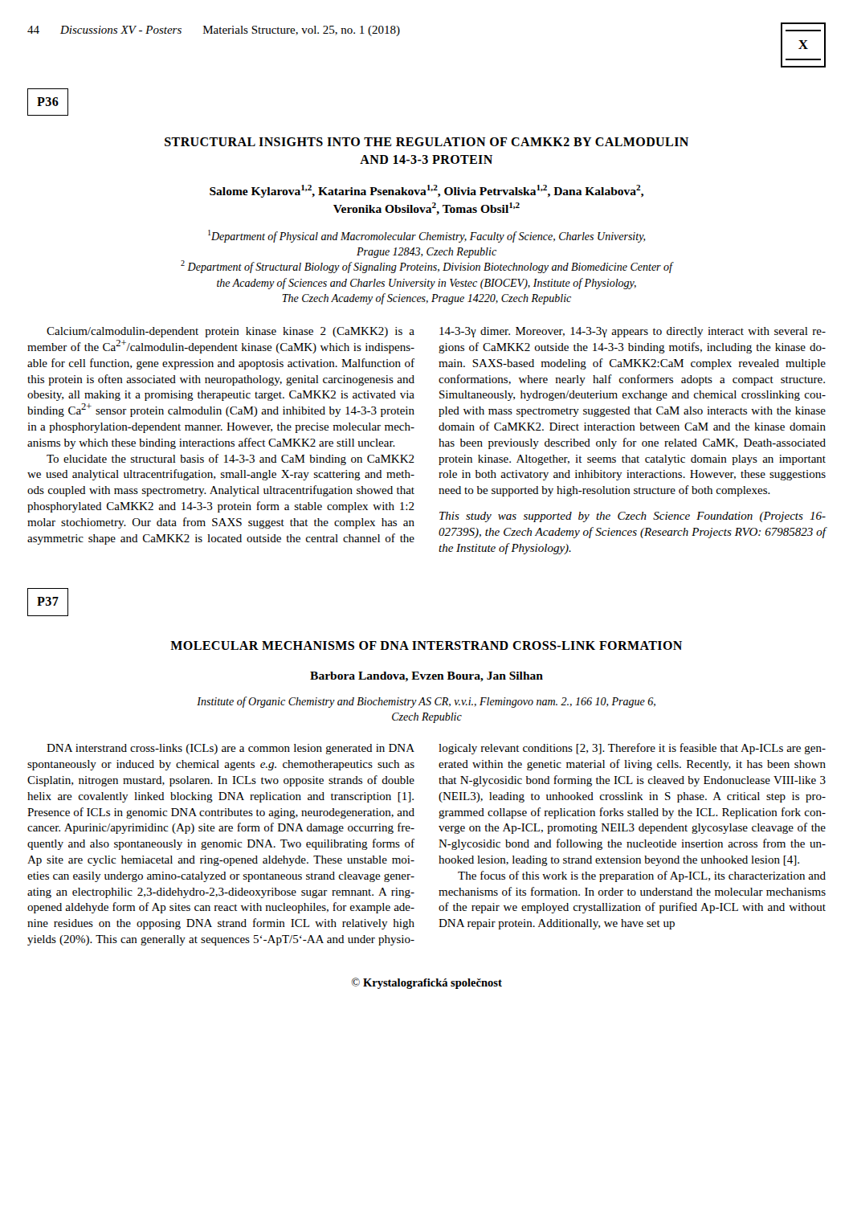44 Discussions XV - Posters Materials Structure, vol. 25, no. 1 (2018)
X
P36
Structural insights into the regulation of CaMKK2 by calmodulin
and 14-3-3 protein
Salome Kylarova1,2, Katarina Psenakova1,2, Olivia Petrvalska1,2, Dana Kalabova2,
Veronika Obsilova2, Tomas Obsil1,2
1Department of Physical and Macromolecular Chemistry, Faculty of Science, Charles University,
Prague 12843, Czech Republic
2 Department of Structural Biology of Signaling Proteins, Division Biotechnology and Biomedicine Center of
the Academy of Sciences and Charles University in Vestec (BIOCEV), Institute of Physiology,
The Czech Academy of Sciences, Prague 14220, Czech Republic
Calcium/calmodulin-dependent protein kinase kinase 2 (CaMKK2) is a member of the Ca2+/calmodulin-dependent kinase (CaMK) which is indispensable for cell function, gene expression and apoptosis activation. Malfunction of this protein is often associated with neuropathology, genital carcinogenesis and obesity, all making it a promising therapeutic target. CaMKK2 is activated via binding Ca2+ sensor protein calmodulin (CaM) and inhibited by 14-3-3 protein in a phosphorylation-dependent manner. However, the precise molecular mechanisms by which these binding interactions affect CaMKK2 are still unclear.
To elucidate the structural basis of 14-3-3 and CaM binding on CaMKK2 we used analytical ultracentrifugation, small-angle X-ray scattering and methods coupled with mass spectrometry. Analytical ultracentrifugation showed that phosphorylated CaMKK2 and 14-3-3 protein form a stable complex with 1:2 molar stochiometry. Our data from SAXS suggest that the complex has an asymmetric shape and CaMKK2 is located outside the central channel of the 14-3-3γ dimer. Moreover, 14-3-3γ appears to directly interact with several regions of CaMKK2 outside the 14-3-3 binding motifs, including the kinase domain. SAXS-based modeling of CaMKK2:CaM complex revealed multiple conformations, where nearly half conformers adopts a compact structure. Simultaneously, hydrogen/deuterium exchange and chemical crosslinking coupled with mass spectrometry suggested that CaM also interacts with the kinase domain of CaMKK2. Direct interaction between CaM and the kinase domain has been previously described only for one related CaMK, Death-associated protein kinase. Altogether, it seems that catalytic domain plays an important role in both activatory and inhibitory interactions. However, these suggestions need to be supported by high-resolution structure of both complexes.
This study was supported by the Czech Science Foundation (Projects 16-02739S), the Czech Academy of Sciences (Research Projects RVO: 67985823 of the Institute of Physiology).
P37
Molecular mechanisms of DNA interstrand cross-link formation
Barbora Landova, Evzen Boura, Jan Silhan
Institute of Organic Chemistry and Biochemistry AS CR, v.v.i., Flemingovo nam. 2., 166 10, Prague 6,
Czech Republic
DNA interstrand cross-links (ICLs) are a common lesion generated in DNA spontaneously or induced by chemical agents e.g. chemotherapeutics such as Cisplatin, nitrogen mustard, psolaren. In ICLs two opposite strands of double helix are covalently linked blocking DNA replication and transcription [1]. Presence of ICLs in genomic DNA contributes to aging, neurodegeneration, and cancer. Apurinic/apyrimidinc (Ap) site are form of DNA damage occurring frequently and also spontaneously in genomic DNA. Two equilibrating forms of Ap site are cyclic hemiacetal and ring-opened aldehyde. These unstable moieties can easily undergo amino-catalyzed or spontaneous strand cleavage generating an electrophilic 2,3-didehydro-2,3-dideoxyribose sugar remnant. A ring-opened aldehyde form of Ap sites can react with nucleophiles, for example adenine residues on the opposing DNA strand formin ICL with relatively high yields (20%). This can generally at sequences 5‘-ApT/5‘-AA and under physiologicaly relevant conditions [2, 3]. Therefore it is feasible that Ap-ICLs are generated within the genetic material of living cells. Recently, it has been shown that N-glycosidic bond forming the ICL is cleaved by Endonuclease VIII-like 3 (NEIL3), leading to unhooked crosslink in S phase. A critical step is programmed collapse of replication forks stalled by the ICL. Replication fork converge on the Ap-ICL, promoting NEIL3 dependent glycosylase cleavage of the N-glycosidic bond and following the nucleotide insertion across from the unhooked lesion, leading to strand extension beyond the unhooked lesion [4].
The focus of this work is the preparation of Ap-ICL, its characterization and mechanisms of its formation. In order to understand the molecular mechanisms of the repair we employed crystallization of purified Ap-ICL with and without DNA repair protein. Additionally, we have set up
© Krystalografická společnost